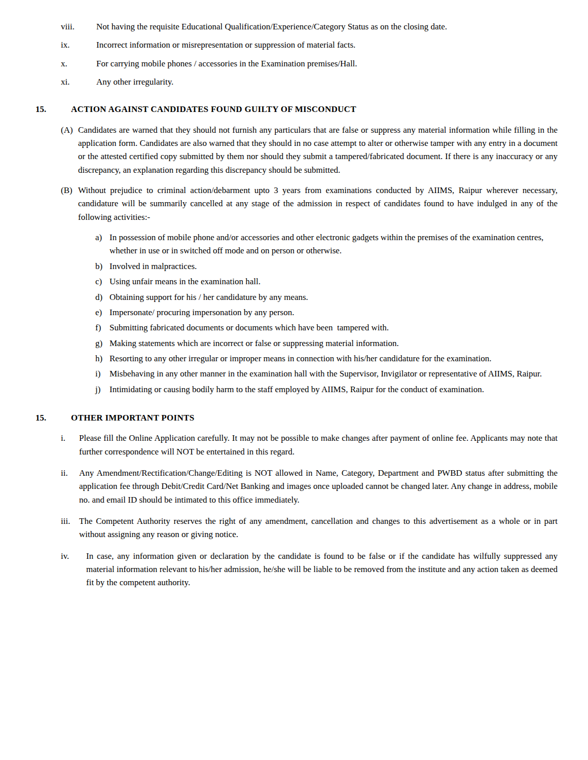viii. Not having the requisite Educational Qualification/Experience/Category Status as on the closing date.
ix. Incorrect information or misrepresentation or suppression of material facts.
x. For carrying mobile phones / accessories in the Examination premises/Hall.
xi. Any other irregularity.
15. ACTION AGAINST CANDIDATES FOUND GUILTY OF MISCONDUCT
(A) Candidates are warned that they should not furnish any particulars that are false or suppress any material information while filling in the application form. Candidates are also warned that they should in no case attempt to alter or otherwise tamper with any entry in a document or the attested certified copy submitted by them nor should they submit a tampered/fabricated document. If there is any inaccuracy or any discrepancy, an explanation regarding this discrepancy should be submitted.
(B) Without prejudice to criminal action/debarment upto 3 years from examinations conducted by AIIMS, Raipur wherever necessary, candidature will be summarily cancelled at any stage of the admission in respect of candidates found to have indulged in any of the following activities:-
a) In possession of mobile phone and/or accessories and other electronic gadgets within the premises of the examination centres, whether in use or in switched off mode and on person or otherwise.
b) Involved in malpractices.
c) Using unfair means in the examination hall.
d) Obtaining support for his / her candidature by any means.
e) Impersonate/ procuring impersonation by any person.
f) Submitting fabricated documents or documents which have been tampered with.
g) Making statements which are incorrect or false or suppressing material information.
h) Resorting to any other irregular or improper means in connection with his/her candidature for the examination.
i) Misbehaving in any other manner in the examination hall with the Supervisor, Invigilator or representative of AIIMS, Raipur.
j) Intimidating or causing bodily harm to the staff employed by AIIMS, Raipur for the conduct of examination.
15. OTHER IMPORTANT POINTS
i. Please fill the Online Application carefully. It may not be possible to make changes after payment of online fee. Applicants may note that further correspondence will NOT be entertained in this regard.
ii. Any Amendment/Rectification/Change/Editing is NOT allowed in Name, Category, Department and PWBD status after submitting the application fee through Debit/Credit Card/Net Banking and images once uploaded cannot be changed later. Any change in address, mobile no. and email ID should be intimated to this office immediately.
iii. The Competent Authority reserves the right of any amendment, cancellation and changes to this advertisement as a whole or in part without assigning any reason or giving notice.
iv. In case, any information given or declaration by the candidate is found to be false or if the candidate has wilfully suppressed any material information relevant to his/her admission, he/she will be liable to be removed from the institute and any action taken as deemed fit by the competent authority.